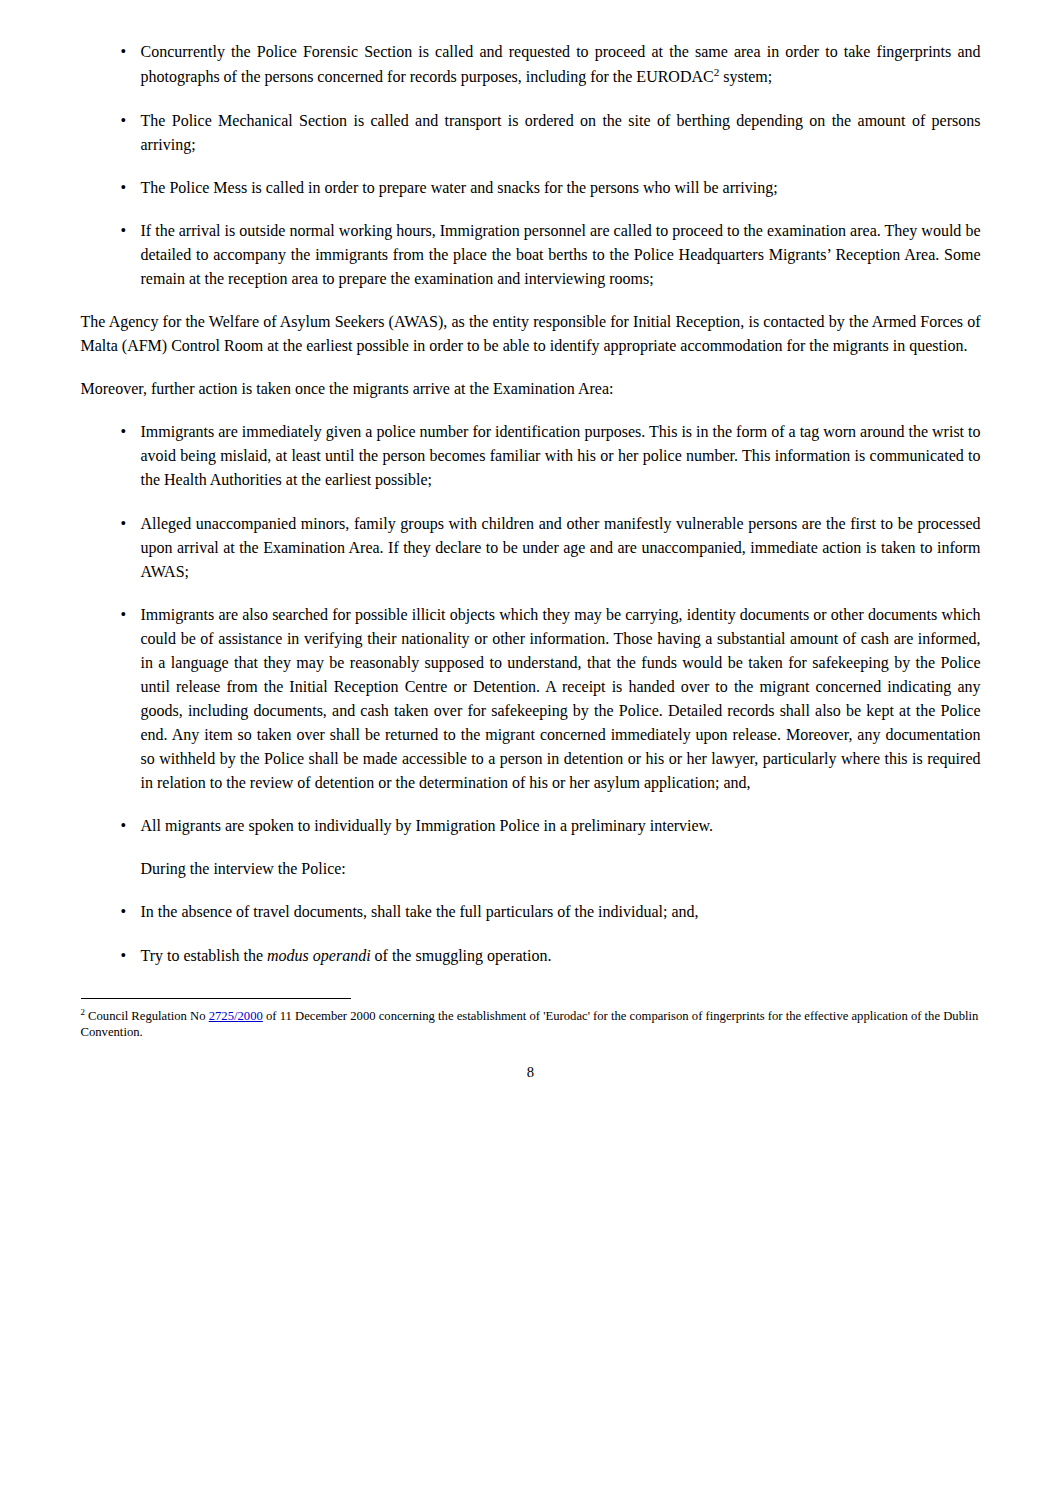Concurrently the Police Forensic Section is called and requested to proceed at the same area in order to take fingerprints and photographs of the persons concerned for records purposes, including for the EURODAC2 system;
The Police Mechanical Section is called and transport is ordered on the site of berthing depending on the amount of persons arriving;
The Police Mess is called in order to prepare water and snacks for the persons who will be arriving;
If the arrival is outside normal working hours, Immigration personnel are called to proceed to the examination area. They would be detailed to accompany the immigrants from the place the boat berths to the Police Headquarters Migrants’ Reception Area. Some remain at the reception area to prepare the examination and interviewing rooms;
The Agency for the Welfare of Asylum Seekers (AWAS), as the entity responsible for Initial Reception, is contacted by the Armed Forces of Malta (AFM) Control Room at the earliest possible in order to be able to identify appropriate accommodation for the migrants in question.
Moreover, further action is taken once the migrants arrive at the Examination Area:
Immigrants are immediately given a police number for identification purposes. This is in the form of a tag worn around the wrist to avoid being mislaid, at least until the person becomes familiar with his or her police number. This information is communicated to the Health Authorities at the earliest possible;
Alleged unaccompanied minors, family groups with children and other manifestly vulnerable persons are the first to be processed upon arrival at the Examination Area. If they declare to be under age and are unaccompanied, immediate action is taken to inform AWAS;
Immigrants are also searched for possible illicit objects which they may be carrying, identity documents or other documents which could be of assistance in verifying their nationality or other information. Those having a substantial amount of cash are informed, in a language that they may be reasonably supposed to understand, that the funds would be taken for safekeeping by the Police until release from the Initial Reception Centre or Detention. A receipt is handed over to the migrant concerned indicating any goods, including documents, and cash taken over for safekeeping by the Police. Detailed records shall also be kept at the Police end. Any item so taken over shall be returned to the migrant concerned immediately upon release. Moreover, any documentation so withheld by the Police shall be made accessible to a person in detention or his or her lawyer, particularly where this is required in relation to the review of detention or the determination of his or her asylum application; and,
All migrants are spoken to individually by Immigration Police in a preliminary interview.
During the interview the Police:
In the absence of travel documents, shall take the full particulars of the individual; and,
Try to establish the modus operandi of the smuggling operation.
2 Council Regulation No 2725/2000 of 11 December 2000 concerning the establishment of 'Eurodac' for the comparison of fingerprints for the effective application of the Dublin Convention.
8